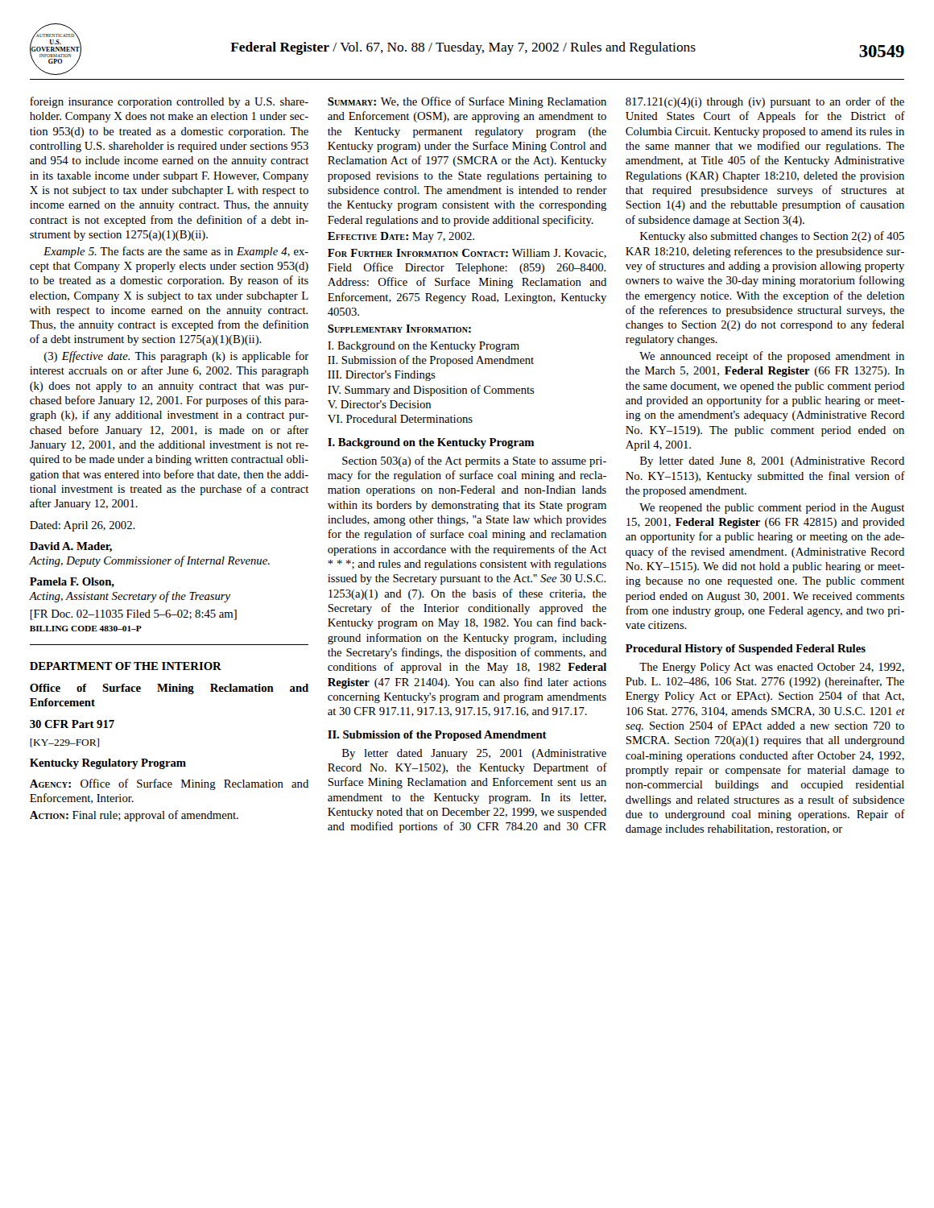AUTHENTICATED U.S. GOVERNMENT INFORMATION GPO
Federal Register / Vol. 67, No. 88 / Tuesday, May 7, 2002 / Rules and Regulations
30549
foreign insurance corporation controlled by a U.S. shareholder. Company X does not make an election 1 under section 953(d) to be treated as a domestic corporation. The controlling U.S. shareholder is required under sections 953 and 954 to include income earned on the annuity contract in its taxable income under subpart F. However, Company X is not subject to tax under subchapter L with respect to income earned on the annuity contract. Thus, the annuity contract is not excepted from the definition of a debt instrument by section 1275(a)(1)(B)(ii).
Example 5. The facts are the same as in Example 4, except that Company X properly elects under section 953(d) to be treated as a domestic corporation. By reason of its election, Company X is subject to tax under subchapter L with respect to income earned on the annuity contract. Thus, the annuity contract is excepted from the definition of a debt instrument by section 1275(a)(1)(B)(ii).
(3) Effective date. This paragraph (k) is applicable for interest accruals on or after June 6, 2002. This paragraph (k) does not apply to an annuity contract that was purchased before January 12, 2001. For purposes of this paragraph (k), if any additional investment in a contract purchased before January 12, 2001, is made on or after January 12, 2001, and the additional investment is not required to be made under a binding written contractual obligation that was entered into before that date, then the additional investment is treated as the purchase of a contract after January 12, 2001.
Dated: April 26, 2002.
David A. Mader,
Acting, Deputy Commissioner of Internal Revenue.
Pamela F. Olson,
Acting, Assistant Secretary of the Treasury
[FR Doc. 02–11035 Filed 5–6–02; 8:45 am]
BILLING CODE 4830–01–P
DEPARTMENT OF THE INTERIOR
Office of Surface Mining Reclamation and Enforcement
30 CFR Part 917
[KY–229–FOR]
Kentucky Regulatory Program
Agency: Office of Surface Mining Reclamation and Enforcement, Interior.
Action: Final rule; approval of amendment.
Summary: We, the Office of Surface Mining Reclamation and Enforcement (OSM), are approving an amendment to the Kentucky permanent regulatory program (the Kentucky program) under the Surface Mining Control and Reclamation Act of 1977 (SMCRA or the Act). Kentucky proposed revisions to the State regulations pertaining to subsidence control. The amendment is intended to render the Kentucky program consistent with the corresponding Federal regulations and to provide additional specificity.
Effective Date: May 7, 2002.
For Further Information Contact: William J. Kovacic, Field Office Director Telephone: (859) 260–8400. Address: Office of Surface Mining Reclamation and Enforcement, 2675 Regency Road, Lexington, Kentucky 40503.
Supplementary Information:
I. Background on the Kentucky Program
II. Submission of the Proposed Amendment
III. Director's Findings
IV. Summary and Disposition of Comments
V. Director's Decision
VI. Procedural Determinations
I. Background on the Kentucky Program
Section 503(a) of the Act permits a State to assume primacy for the regulation of surface coal mining and reclamation operations on non-Federal and non-Indian lands within its borders by demonstrating that its State program includes, among other things, ''a State law which provides for the regulation of surface coal mining and reclamation operations in accordance with the requirements of the Act * * *; and rules and regulations consistent with regulations issued by the Secretary pursuant to the Act.'' See 30 U.S.C. 1253(a)(1) and (7). On the basis of these criteria, the Secretary of the Interior conditionally approved the Kentucky program on May 18, 1982. You can find background information on the Kentucky program, including the Secretary's findings, the disposition of comments, and conditions of approval in the May 18, 1982 Federal Register (47 FR 21404). You can also find later actions concerning Kentucky's program and program amendments at 30 CFR 917.11, 917.13, 917.15, 917.16, and 917.17.
II. Submission of the Proposed Amendment
By letter dated January 25, 2001 (Administrative Record No. KY–1502), the Kentucky Department of Surface Mining Reclamation and Enforcement sent us an amendment to the Kentucky program. In its letter, Kentucky noted that on December 22, 1999, we suspended and modified portions of 30 CFR 784.20 and 30 CFR 817.121(c)(4)(i) through (iv) pursuant to an order of the United States Court of Appeals for the District of Columbia Circuit. Kentucky proposed to amend its rules in the same manner that we modified our regulations. The amendment, at Title 405 of the Kentucky Administrative Regulations (KAR) Chapter 18:210, deleted the provision that required presubsidence surveys of structures at Section 1(4) and the rebuttable presumption of causation of subsidence damage at Section 3(4).
Kentucky also submitted changes to Section 2(2) of 405 KAR 18:210, deleting references to the presubsidence survey of structures and adding a provision allowing property owners to waive the 30-day mining moratorium following the emergency notice. With the exception of the deletion of the references to presubsidence structural surveys, the changes to Section 2(2) do not correspond to any federal regulatory changes.
We announced receipt of the proposed amendment in the March 5, 2001, Federal Register (66 FR 13275). In the same document, we opened the public comment period and provided an opportunity for a public hearing or meeting on the amendment's adequacy (Administrative Record No. KY–1519). The public comment period ended on April 4, 2001.
By letter dated June 8, 2001 (Administrative Record No. KY–1513), Kentucky submitted the final version of the proposed amendment.
We reopened the public comment period in the August 15, 2001, Federal Register (66 FR 42815) and provided an opportunity for a public hearing or meeting on the adequacy of the revised amendment. (Administrative Record No. KY–1515). We did not hold a public hearing or meeting because no one requested one. The public comment period ended on August 30, 2001. We received comments from one industry group, one Federal agency, and two private citizens.
Procedural History of Suspended Federal Rules
The Energy Policy Act was enacted October 24, 1992, Pub. L. 102–486, 106 Stat. 2776 (1992) (hereinafter, The Energy Policy Act or EPAct). Section 2504 of that Act, 106 Stat. 2776, 3104, amends SMCRA, 30 U.S.C. 1201 et seq. Section 2504 of EPAct added a new section 720 to SMCRA. Section 720(a)(1) requires that all underground coal-mining operations conducted after October 24, 1992, promptly repair or compensate for material damage to non-commercial buildings and occupied residential dwellings and related structures as a result of subsidence due to underground coal mining operations. Repair of damage includes rehabilitation, restoration, or